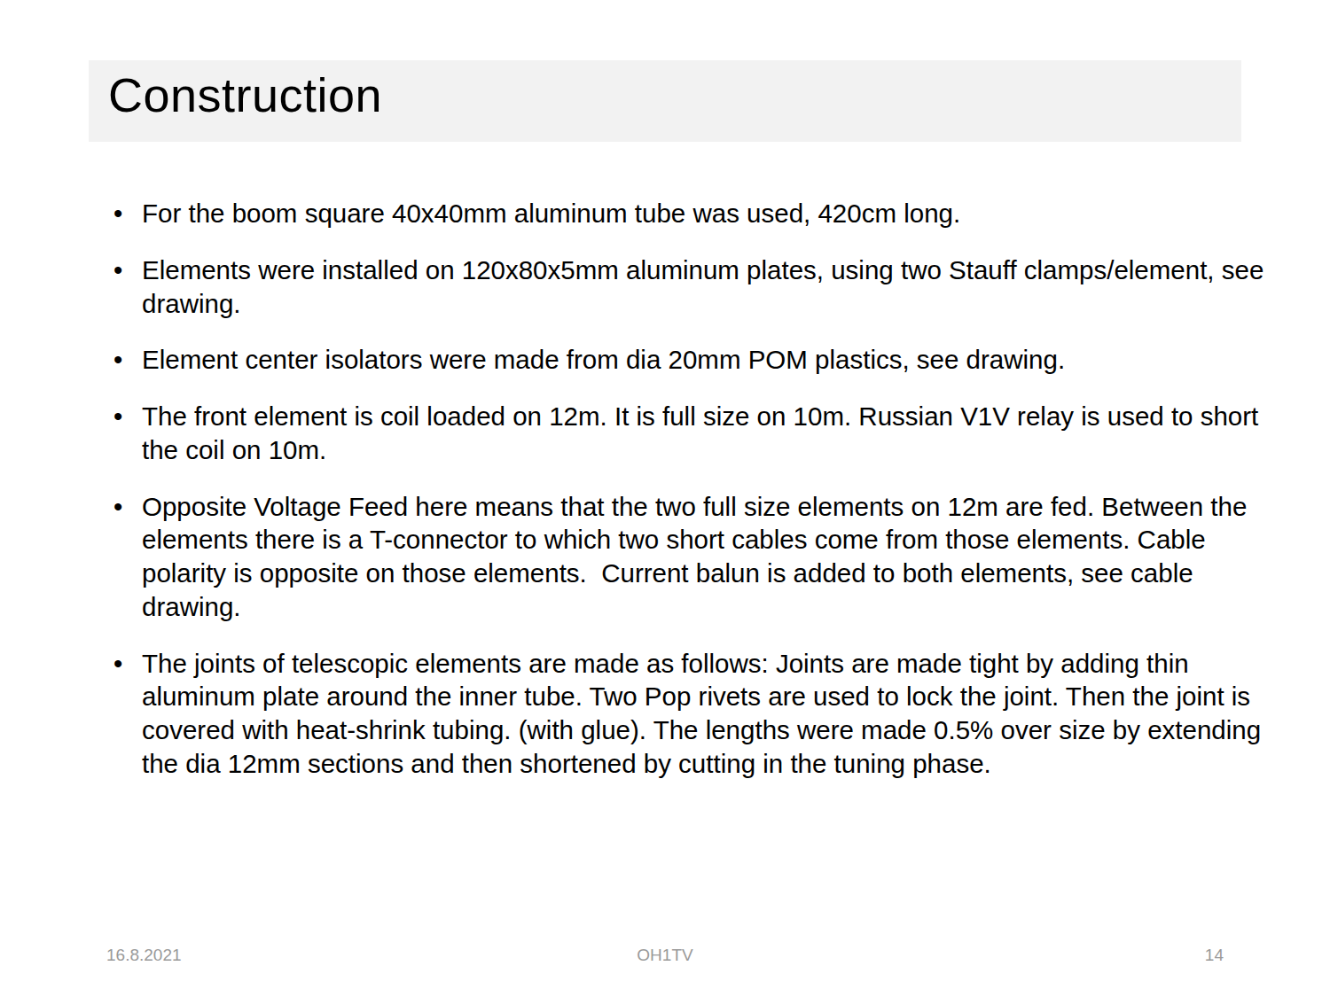Construction
For the boom square 40x40mm aluminum tube was used, 420cm long.
Elements were installed on 120x80x5mm aluminum plates, using two Stauff clamps/element, see drawing.
Element center isolators were made from dia 20mm POM plastics, see drawing.
The front element is coil loaded on 12m. It is full size on 10m. Russian V1V relay is used to short the coil on 10m.
Opposite Voltage Feed here means that the two full size elements on 12m are fed. Between the elements there is a T-connector to which two short cables come from those elements. Cable polarity is opposite on those elements. Current balun is added to both elements, see cable drawing.
The joints of telescopic elements are made as follows: Joints are made tight by adding thin aluminum plate around the inner tube. Two Pop rivets are used to lock the joint. Then the joint is covered with heat-shrink tubing. (with glue). The lengths were made 0.5% over size by extending the dia 12mm sections and then shortened by cutting in the tuning phase.
16.8.2021 OH1TV 14